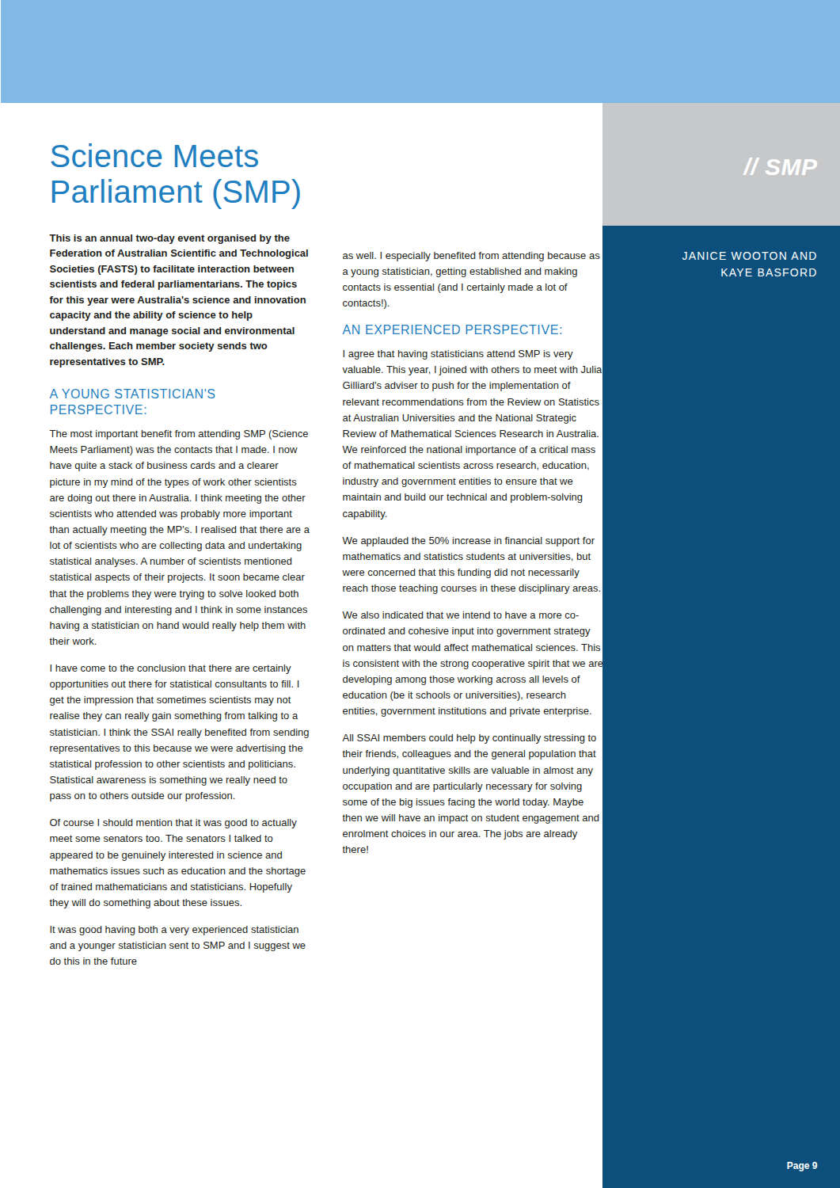// SMP
JANICE WOOTON AND
KAYE BASFORD
Page 9
Science Meets
Parliament (SMP)
This is an annual two-day event organised by the Federation of Australian Scientific and Technological Societies (FASTS) to facilitate interaction between scientists and federal parliamentarians. The topics for this year were Australia's science and innovation capacity and the ability of science to help understand and manage social and environmental challenges. Each member society sends two representatives to SMP.
A young statistician's perspective:
The most important benefit from attending SMP (Science Meets Parliament) was the contacts that I made. I now have quite a stack of business cards and a clearer picture in my mind of the types of work other scientists are doing out there in Australia. I think meeting the other scientists who attended was probably more important than actually meeting the MP's. I realised that there are a lot of scientists who are collecting data and undertaking statistical analyses. A number of scientists mentioned statistical aspects of their projects. It soon became clear that the problems they were trying to solve looked both challenging and interesting and I think in some instances having a statistician on hand would really help them with their work.
I have come to the conclusion that there are certainly opportunities out there for statistical consultants to fill. I get the impression that sometimes scientists may not realise they can really gain something from talking to a statistician. I think the SSAI really benefited from sending representatives to this because we were advertising the statistical profession to other scientists and politicians. Statistical awareness is something we really need to pass on to others outside our profession.
Of course I should mention that it was good to actually meet some senators too. The senators I talked to appeared to be genuinely interested in science and mathematics issues such as education and the shortage of trained mathematicians and statisticians. Hopefully they will do something about these issues.
It was good having both a very experienced statistician and a younger statistician sent to SMP and I suggest we do this in the future
as well. I especially benefited from attending because as a young statistician, getting established and making contacts is essential (and I certainly made a lot of contacts!).
An experienced perspective:
I agree that having statisticians attend SMP is very valuable. This year, I joined with others to meet with Julia Gilliard's adviser to push for the implementation of relevant recommendations from the Review on Statistics at Australian Universities and the National Strategic Review of Mathematical Sciences Research in Australia. We reinforced the national importance of a critical mass of mathematical scientists across research, education, industry and government entities to ensure that we maintain and build our technical and problem-solving capability.
We applauded the 50% increase in financial support for mathematics and statistics students at universities, but were concerned that this funding did not necessarily reach those teaching courses in these disciplinary areas.
We also indicated that we intend to have a more co-ordinated and cohesive input into government strategy on matters that would affect mathematical sciences. This is consistent with the strong cooperative spirit that we are developing among those working across all levels of education (be it schools or universities), research entities, government institutions and private enterprise.
All SSAI members could help by continually stressing to their friends, colleagues and the general population that underlying quantitative skills are valuable in almost any occupation and are particularly necessary for solving some of the big issues facing the world today. Maybe then we will have an impact on student engagement and enrolment choices in our area. The jobs are already there!